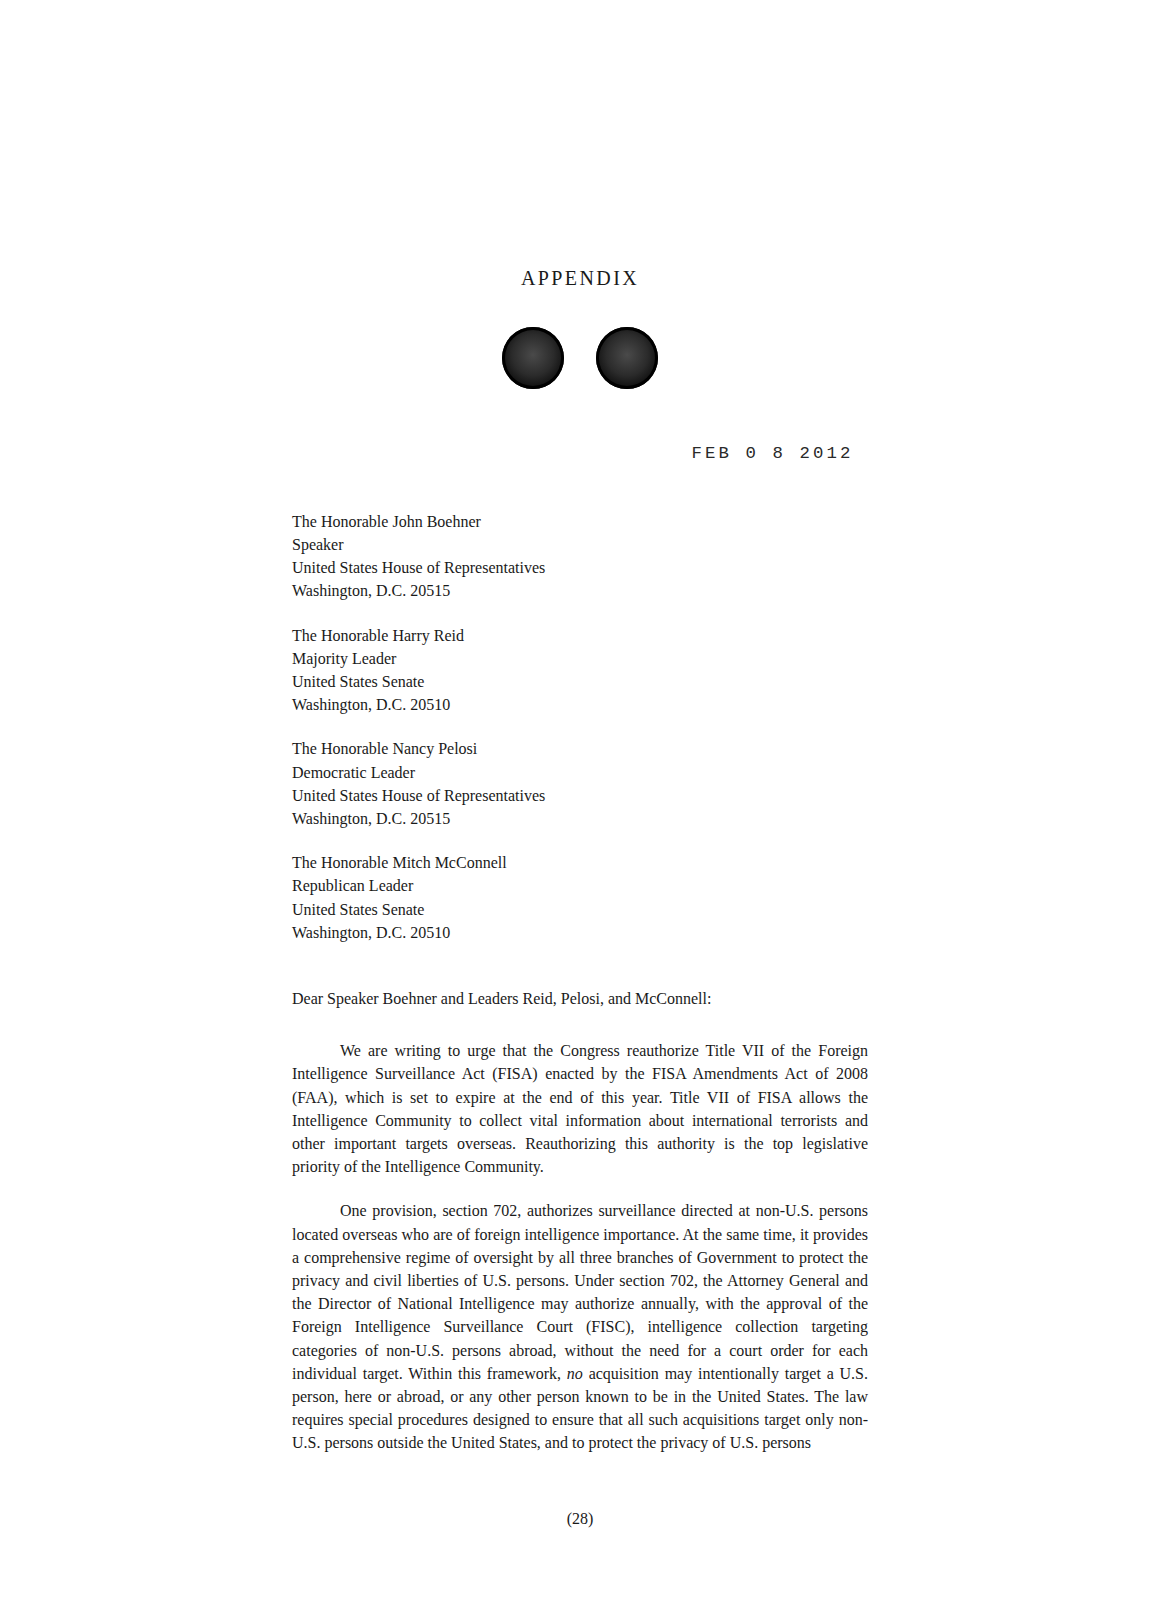APPENDIX
FEB 0 8 2012
The Honorable John Boehner
Speaker
United States House of Representatives
Washington, D.C. 20515
The Honorable Harry Reid
Majority Leader
United States Senate
Washington, D.C. 20510
The Honorable Nancy Pelosi
Democratic Leader
United States House of Representatives
Washington, D.C. 20515
The Honorable Mitch McConnell
Republican Leader
United States Senate
Washington, D.C. 20510
Dear Speaker Boehner and Leaders Reid, Pelosi, and McConnell:
We are writing to urge that the Congress reauthorize Title VII of the Foreign Intelligence Surveillance Act (FISA) enacted by the FISA Amendments Act of 2008 (FAA), which is set to expire at the end of this year. Title VII of FISA allows the Intelligence Community to collect vital information about international terrorists and other important targets overseas. Reauthorizing this authority is the top legislative priority of the Intelligence Community.
One provision, section 702, authorizes surveillance directed at non-U.S. persons located overseas who are of foreign intelligence importance. At the same time, it provides a comprehensive regime of oversight by all three branches of Government to protect the privacy and civil liberties of U.S. persons. Under section 702, the Attorney General and the Director of National Intelligence may authorize annually, with the approval of the Foreign Intelligence Surveillance Court (FISC), intelligence collection targeting categories of non-U.S. persons abroad, without the need for a court order for each individual target. Within this framework, no acquisition may intentionally target a U.S. person, here or abroad, or any other person known to be in the United States. The law requires special procedures designed to ensure that all such acquisitions target only non-U.S. persons outside the United States, and to protect the privacy of U.S. persons
(28)